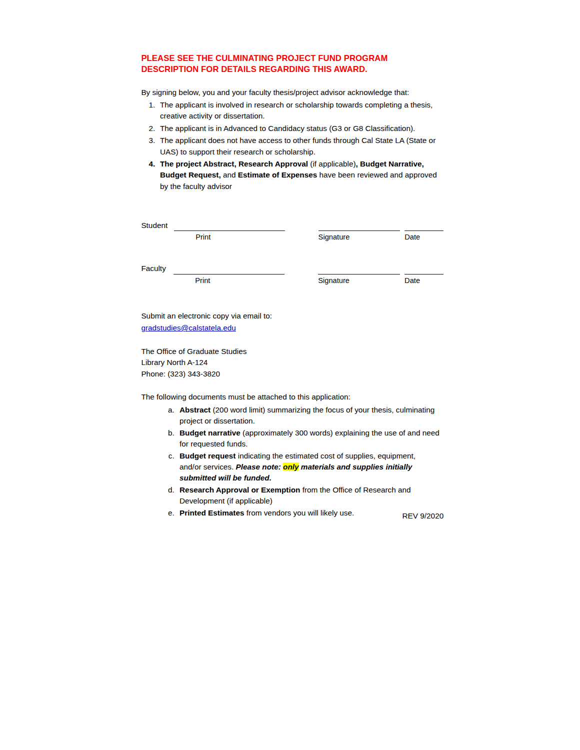PLEASE SEE THE CULMINATING PROJECT FUND PROGRAM DESCRIPTION FOR DETAILS REGARDING THIS AWARD.
By signing below, you and your faculty thesis/project advisor acknowledge that:
The applicant is involved in research or scholarship towards completing a thesis, creative activity or dissertation.
The applicant is in Advanced to Candidacy status (G3 or G8 Classification).
The applicant does not have access to other funds through Cal State LA (State or UAS) to support their research or scholarship.
The project Abstract, Research Approval (if applicable), Budget Narrative, Budget Request, and Estimate of Expenses have been reviewed and approved by the faculty advisor
| Student | | | | | |
| | Print | | Signature | | Date |
| Faculty | | | | | |
| | Print | | Signature | | Date |
Submit an electronic copy via email to:
gradstudies@calstatela.edu
The Office of Graduate Studies
Library North A-124
Phone: (323) 343-3820
The following documents must be attached to this application:
Abstract (200 word limit) summarizing the focus of your thesis, culminating project or dissertation.
Budget narrative (approximately 300 words) explaining the use of and need for requested funds.
Budget request indicating the estimated cost of supplies, equipment, and/or services. Please note: only materials and supplies initially submitted will be funded.
Research Approval or Exemption from the Office of Research and Development (if applicable)
Printed Estimates from vendors you will likely use.
REV 9/2020